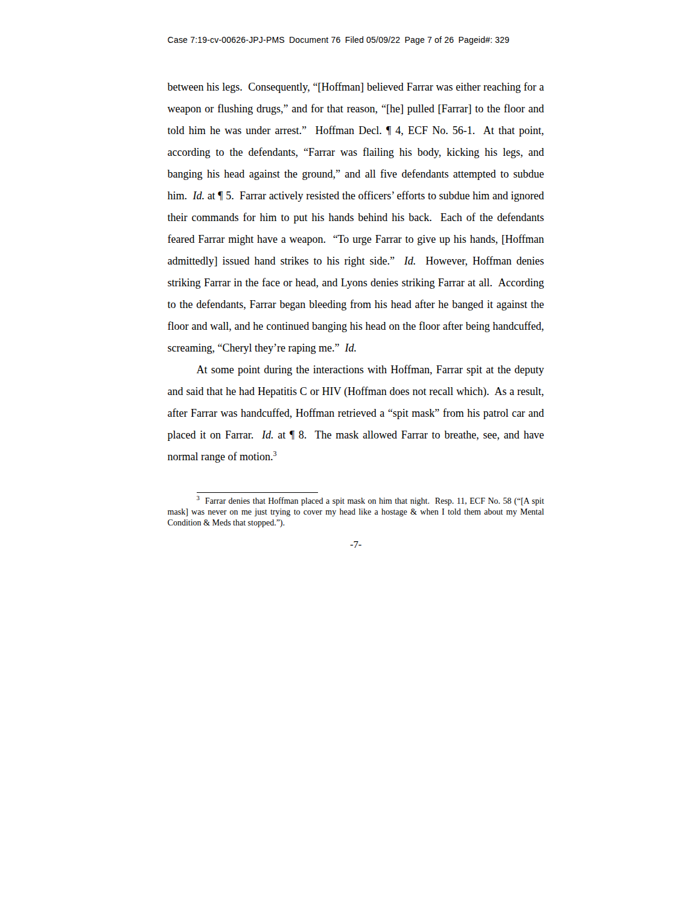Case 7:19-cv-00626-JPJ-PMS Document 76 Filed 05/09/22 Page 7 of 26 Pageid#: 329
between his legs. Consequently, “[Hoffman] believed Farrar was either reaching for a weapon or flushing drugs,” and for that reason, “[he] pulled [Farrar] to the floor and told him he was under arrest.” Hoffman Decl. ¶ 4, ECF No. 56-1. At that point, according to the defendants, “Farrar was flailing his body, kicking his legs, and banging his head against the ground,” and all five defendants attempted to subdue him. Id. at ¶ 5. Farrar actively resisted the officers’ efforts to subdue him and ignored their commands for him to put his hands behind his back. Each of the defendants feared Farrar might have a weapon. “To urge Farrar to give up his hands, [Hoffman admittedly] issued hand strikes to his right side.” Id. However, Hoffman denies striking Farrar in the face or head, and Lyons denies striking Farrar at all. According to the defendants, Farrar began bleeding from his head after he banged it against the floor and wall, and he continued banging his head on the floor after being handcuffed, screaming, “Cheryl they’re raping me.” Id.
At some point during the interactions with Hoffman, Farrar spit at the deputy and said that he had Hepatitis C or HIV (Hoffman does not recall which). As a result, after Farrar was handcuffed, Hoffman retrieved a “spit mask” from his patrol car and placed it on Farrar. Id. at ¶ 8. The mask allowed Farrar to breathe, see, and have normal range of motion.3
3 Farrar denies that Hoffman placed a spit mask on him that night. Resp. 11, ECF No. 58 (“[A spit mask] was never on me just trying to cover my head like a hostage & when I told them about my Mental Condition & Meds that stopped.”).
-7-